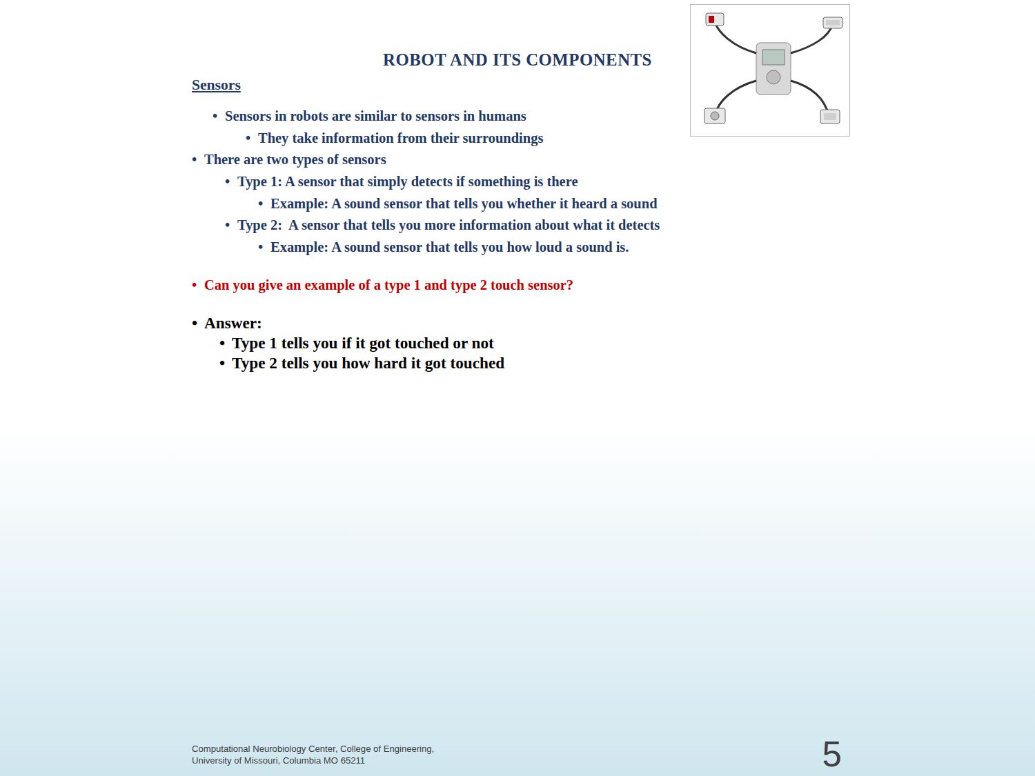ROBOT AND ITS COMPONENTS
Sensors
Sensors in robots are similar to sensors in humans
They take information from their surroundings
There are two types of sensors
Type 1: A sensor that simply detects if something is there
Example: A sound sensor that tells you whether it heard a sound
Type 2: A sensor that tells you more information about what it detects
Example: A sound sensor that tells you how loud a sound is.
Can you give an example of a type 1 and type 2 touch sensor?
Answer:
Type 1 tells you if it got touched or not
Type 2 tells you how hard it got touched
Computational Neurobiology Center, College of Engineering,
University of Missouri, Columbia MO 65211
5